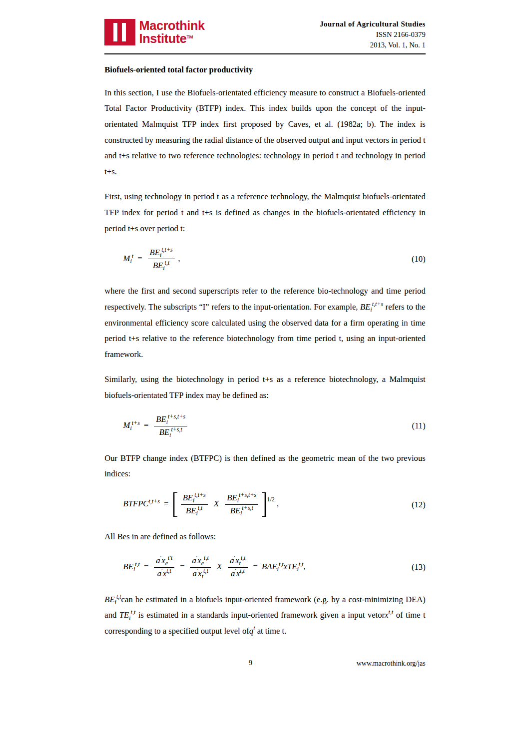Macrothink InstituteTM
Journal of Agricultural Studies
ISSN 2166-0379
2013, Vol. 1, No. 1
Biofuels-oriented total factor productivity
In this section, I use the Biofuels-orientated efficiency measure to construct a Biofuels-oriented Total Factor Productivity (BTFP) index. This index builds upon the concept of the input-orientated Malmquist TFP index first proposed by Caves, et al. (1982a; b). The index is constructed by measuring the radial distance of the observed output and input vectors in period t and t+s relative to two reference technologies: technology in period t and technology in period t+s.
First, using technology in period t as a reference technology, the Malmquist biofuels-orientated TFP index for period t and t+s is defined as changes in the biofuels-orientated efficiency in period t+s over period t:
Mit = BEit,t+s BEit,t ,
(10)
where the first and second superscripts refer to the reference bio-technology and time period respectively. The subscripts “I” refers to the input-orientation. For example, BEit,t+s refers to the environmental efficiency score calculated using the observed data for a firm operating in time period t+s relative to the reference biotechnology from time period t, using an input-oriented framework.
Similarly, using the biotechnology in period t+s as a reference biotechnology, a Malmquist biofuels-orientated TFP index may be defined as:
Mit+s = BEit+s,t+s BEit+s,t
(11)
Our BTFP change index (BTFPC) is then defined as the geometric mean of the two previous indices:
BTFPCt,t+s = BEit,t+s BEit,t X BEit+s,t+s BEit+s,t 1/2 ,
(12)
All Bes in are defined as follows:
BEit,t = a′xet′t a′xt,t = a′xet,t a′xtt,t X a′xtt,t a′xt,t = BAEit,txTEit,t,
(13)
BEit,tcan be estimated in a biofuels input-oriented framework (e.g. by a cost-minimizing DEA) and TEit,t is estimated in a standards input-oriented framework given a input vetorxt,t of time t corresponding to a specified output level ofqt at time t.
9
www.macrothink.org/jas